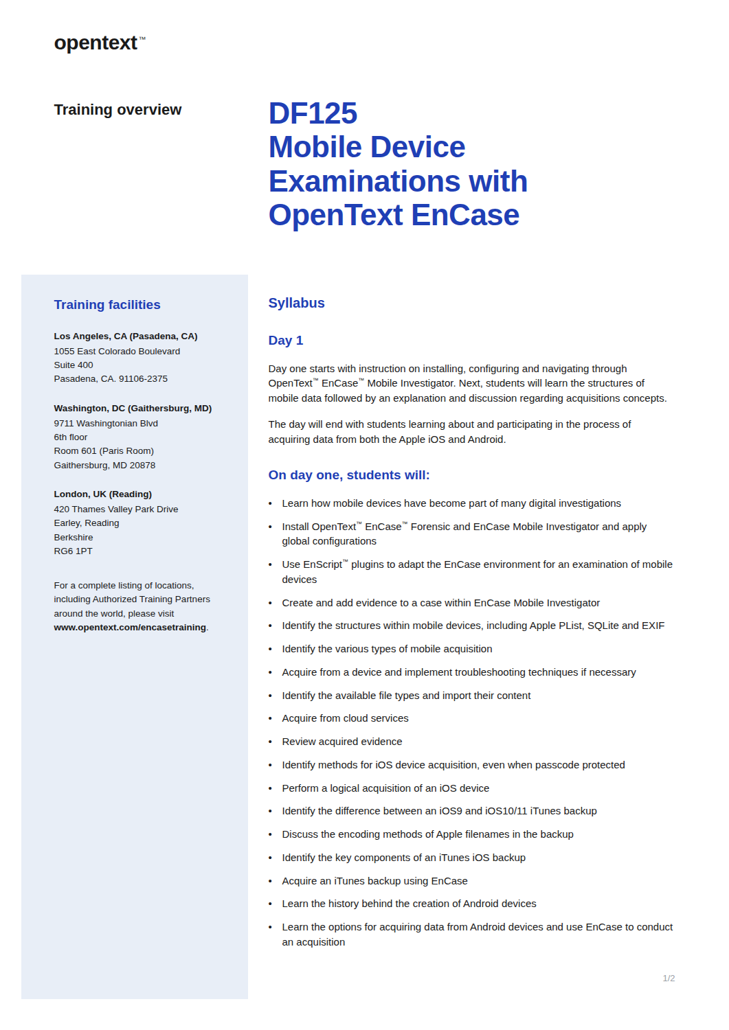opentext™
Training overview
Training facilities
Los Angeles, CA (Pasadena, CA) 1055 East Colorado Boulevard Suite 400 Pasadena, CA. 91106-2375
Washington, DC (Gaithersburg, MD) 9711 Washingtonian Blvd 6th floor Room 601 (Paris Room) Gaithersburg, MD 20878
London, UK (Reading) 420 Thames Valley Park Drive Earley, Reading Berkshire RG6 1PT
For a complete listing of locations, including Authorized Training Partners around the world, please visit www.opentext.com/encasetraining.
DF125
Mobile Device
Examinations with
OpenText EnCase
Syllabus
Day 1
Day one starts with instruction on installing, configuring and navigating through OpenText™ EnCase™ Mobile Investigator. Next, students will learn the structures of mobile data followed by an explanation and discussion regarding acquisitions concepts.
The day will end with students learning about and participating in the process of acquiring data from both the Apple iOS and Android.
On day one, students will:
Learn how mobile devices have become part of many digital investigations
Install OpenText™ EnCase™ Forensic and EnCase Mobile Investigator and apply global configurations
Use EnScript™ plugins to adapt the EnCase environment for an examination of mobile devices
Create and add evidence to a case within EnCase Mobile Investigator
Identify the structures within mobile devices, including Apple PList, SQLite and EXIF
Identify the various types of mobile acquisition
Acquire from a device and implement troubleshooting techniques if necessary
Identify the available file types and import their content
Acquire from cloud services
Review acquired evidence
Identify methods for iOS device acquisition, even when passcode protected
Perform a logical acquisition of an iOS device
Identify the difference between an iOS9 and iOS10/11 iTunes backup
Discuss the encoding methods of Apple filenames in the backup
Identify the key components of an iTunes iOS backup
Acquire an iTunes backup using EnCase
Learn the history behind the creation of Android devices
Learn the options for acquiring data from Android devices and use EnCase to conduct an acquisition
1/2